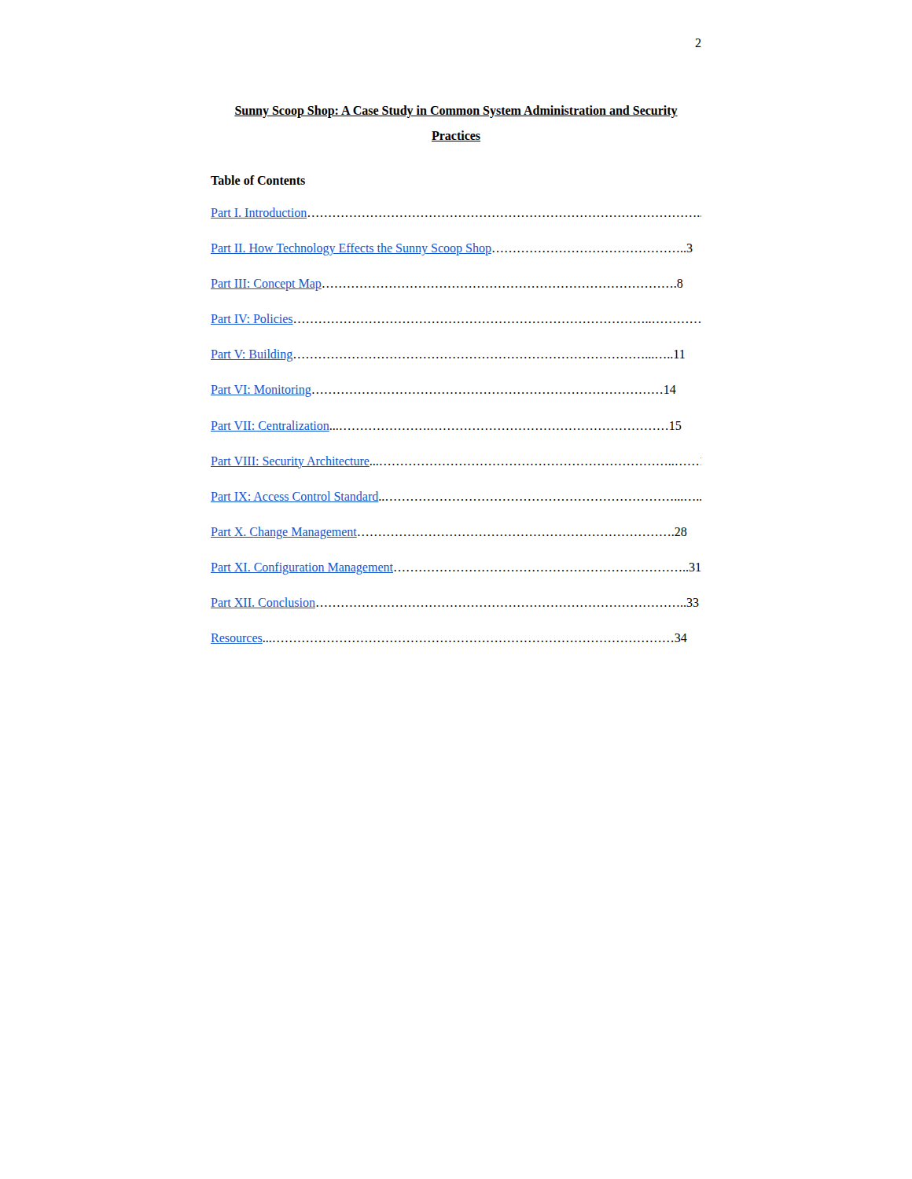2
Sunny Scoop Shop: A Case Study in Common System Administration and Security Practices
Table of Contents
Part I. Introduction…………………………………………………………………………………..3
Part II. How Technology Effects the Sunny Scoop Shop………………………………………..3
Part III: Concept Map………………………………………………………………………….8
Part IV: Policies…………………………………………………………………………..…………8
Part V: Building…………………………………………………………………………...…..11
Part VI: Monitoring…………………………………………………………………………14
Part VII: Centralization...………………….…………………………………………………15
Part VIII: Security Architecture...……………………………………………………………..……17
Part IX: Access Control Standard..……………………………………………………………...…..25
Part X. Change Management………………………………………………………………….28
Part XI. Configuration Management……………………………………………………………..31
Part XII. Conclusion……………………………………………………………………………..33
Resources...……………………………………………………………………………………34